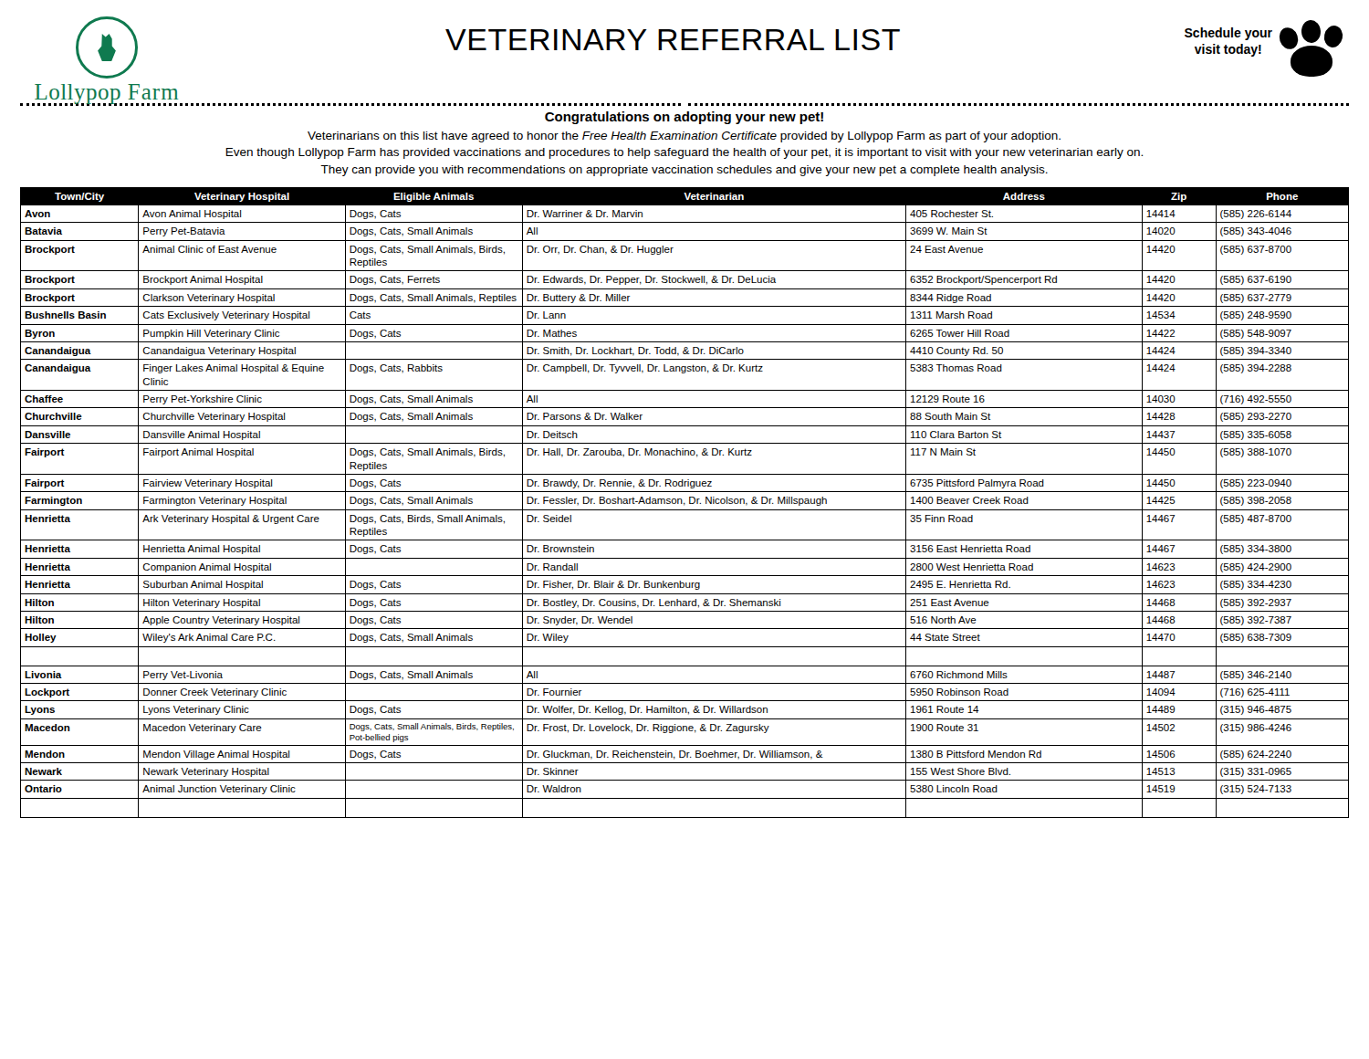Lollypop Farm
VETERINARY REFERRAL LIST
Schedule your
visit today!
Congratulations on adopting your new pet!
Veterinarians on this list have agreed to honor the Free Health Examination Certificate provided by Lollypop Farm as part of your adoption.
Even though Lollypop Farm has provided vaccinations and procedures to help safeguard the health of your pet, it is important to visit with your new veterinarian early on.
They can provide you with recommendations on appropriate vaccination schedules and give your new pet a complete health analysis.
| Town/City | Veterinary Hospital | Eligible Animals | Veterinarian | Address | Zip | Phone |
| --- | --- | --- | --- | --- | --- | --- |
| Avon | Avon Animal Hospital | Dogs, Cats | Dr. Warriner & Dr. Marvin | 405 Rochester St. | 14414 | (585) 226-6144 |
| Batavia | Perry Pet-Batavia | Dogs, Cats, Small Animals | All | 3699 W. Main St | 14020 | (585) 343-4046 |
| Brockport | Animal Clinic of East Avenue | Dogs, Cats, Small Animals, Birds, Reptiles | Dr. Orr, Dr. Chan, & Dr. Huggler | 24 East Avenue | 14420 | (585) 637-8700 |
| Brockport | Brockport Animal Hospital | Dogs, Cats, Ferrets | Dr. Edwards, Dr. Pepper, Dr. Stockwell, & Dr. DeLucia | 6352 Brockport/Spencerport Rd | 14420 | (585) 637-6190 |
| Brockport | Clarkson Veterinary Hospital | Dogs, Cats, Small Animals, Reptiles | Dr. Buttery & Dr. Miller | 8344 Ridge Road | 14420 | (585) 637-2779 |
| Bushnells Basin | Cats Exclusively Veterinary Hospital | Cats | Dr. Lann | 1311 Marsh Road | 14534 | (585) 248-9590 |
| Byron | Pumpkin Hill Veterinary Clinic | Dogs, Cats | Dr. Mathes | 6265 Tower Hill Road | 14422 | (585) 548-9097 |
| Canandaigua | Canandaigua Veterinary Hospital | | Dr. Smith, Dr. Lockhart, Dr. Todd, & Dr. DiCarlo | 4410 County Rd. 50 | 14424 | (585) 394-3340 |
| Canandaigua | Finger Lakes Animal Hospital & Equine Clinic | Dogs, Cats, Rabbits | Dr. Campbell, Dr. Tyvvell, Dr. Langston, & Dr. Kurtz | 5383 Thomas Road | 14424 | (585) 394-2288 |
| Chaffee | Perry Pet-Yorkshire Clinic | Dogs, Cats, Small Animals | All | 12129 Route 16 | 14030 | (716) 492-5550 |
| Churchville | Churchville Veterinary Hospital | Dogs, Cats, Small Animals | Dr. Parsons & Dr. Walker | 88 South Main St | 14428 | (585) 293-2270 |
| Dansville | Dansville Animal Hospital | | Dr. Deitsch | 110 Clara Barton St | 14437 | (585) 335-6058 |
| Fairport | Fairport Animal Hospital | Dogs, Cats, Small Animals, Birds, Reptiles | Dr. Hall, Dr. Zarouba, Dr. Monachino, & Dr. Kurtz | 117 N Main St | 14450 | (585) 388-1070 |
| Fairport | Fairview Veterinary Hospital | Dogs, Cats | Dr. Brawdy, Dr. Rennie, & Dr. Rodriguez | 6735 Pittsford Palmyra Road | 14450 | (585) 223-0940 |
| Farmington | Farmington Veterinary Hospital | Dogs, Cats, Small Animals | Dr. Fessler, Dr. Boshart-Adamson, Dr. Nicolson, & Dr. Millspaugh | 1400 Beaver Creek Road | 14425 | (585) 398-2058 |
| Henrietta | Ark Veterinary Hospital & Urgent Care | Dogs, Cats, Birds, Small Animals, Reptiles | Dr. Seidel | 35 Finn Road | 14467 | (585) 487-8700 |
| Henrietta | Henrietta Animal Hospital | Dogs, Cats | Dr. Brownstein | 3156 East Henrietta Road | 14467 | (585) 334-3800 |
| Henrietta | Companion Animal Hospital | | Dr. Randall | 2800 West Henrietta Road | 14623 | (585) 424-2900 |
| Henrietta | Suburban Animal Hospital | Dogs, Cats | Dr. Fisher, Dr. Blair & Dr. Bunkenburg | 2495 E. Henrietta Rd. | 14623 | (585) 334-4230 |
| Hilton | Hilton Veterinary Hospital | Dogs, Cats | Dr. Bostley, Dr. Cousins, Dr. Lenhard, & Dr. Shemanski | 251 East Avenue | 14468 | (585) 392-2937 |
| Hilton | Apple Country Veterinary Hospital | Dogs, Cats | Dr. Snyder, Dr. Wendel | 516 North Ave | 14468 | (585) 392-7387 |
| Holley | Wiley's Ark Animal Care P.C. | Dogs, Cats, Small Animals | Dr. Wiley | 44 State Street | 14470 | (585) 638-7309 |
| Livonia | Perry Vet-Livonia | Dogs, Cats, Small Animals | All | 6760 Richmond Mills | 14487 | (585) 346-2140 |
| Lockport | Donner Creek Veterinary Clinic | | Dr. Fournier | 5950 Robinson Road | 14094 | (716) 625-4111 |
| Lyons | Lyons Veterinary Clinic | Dogs, Cats | Dr. Wolfer, Dr. Kellog, Dr. Hamilton, & Dr. Willardson | 1961 Route 14 | 14489 | (315) 946-4875 |
| Macedon | Macedon Veterinary Care | Dogs, Cats, Small Animals, Birds, Reptiles, Pot-bellied pigs | Dr. Frost, Dr. Lovelock, Dr. Riggione, & Dr. Zagursky | 1900 Route 31 | 14502 | (315) 986-4246 |
| Mendon | Mendon Village Animal Hospital | Dogs, Cats | Dr. Gluckman, Dr. Reichenstein, Dr. Boehmer, Dr. Williamson, & | 1380 B Pittsford Mendon Rd | 14506 | (585) 624-2240 |
| Newark | Newark Veterinary Hospital | | Dr. Skinner | 155 West Shore Blvd. | 14513 | (315) 331-0965 |
| Ontario | Animal Junction Veterinary Clinic | | Dr. Waldron | 5380 Lincoln Road | 14519 | (315) 524-7133 |